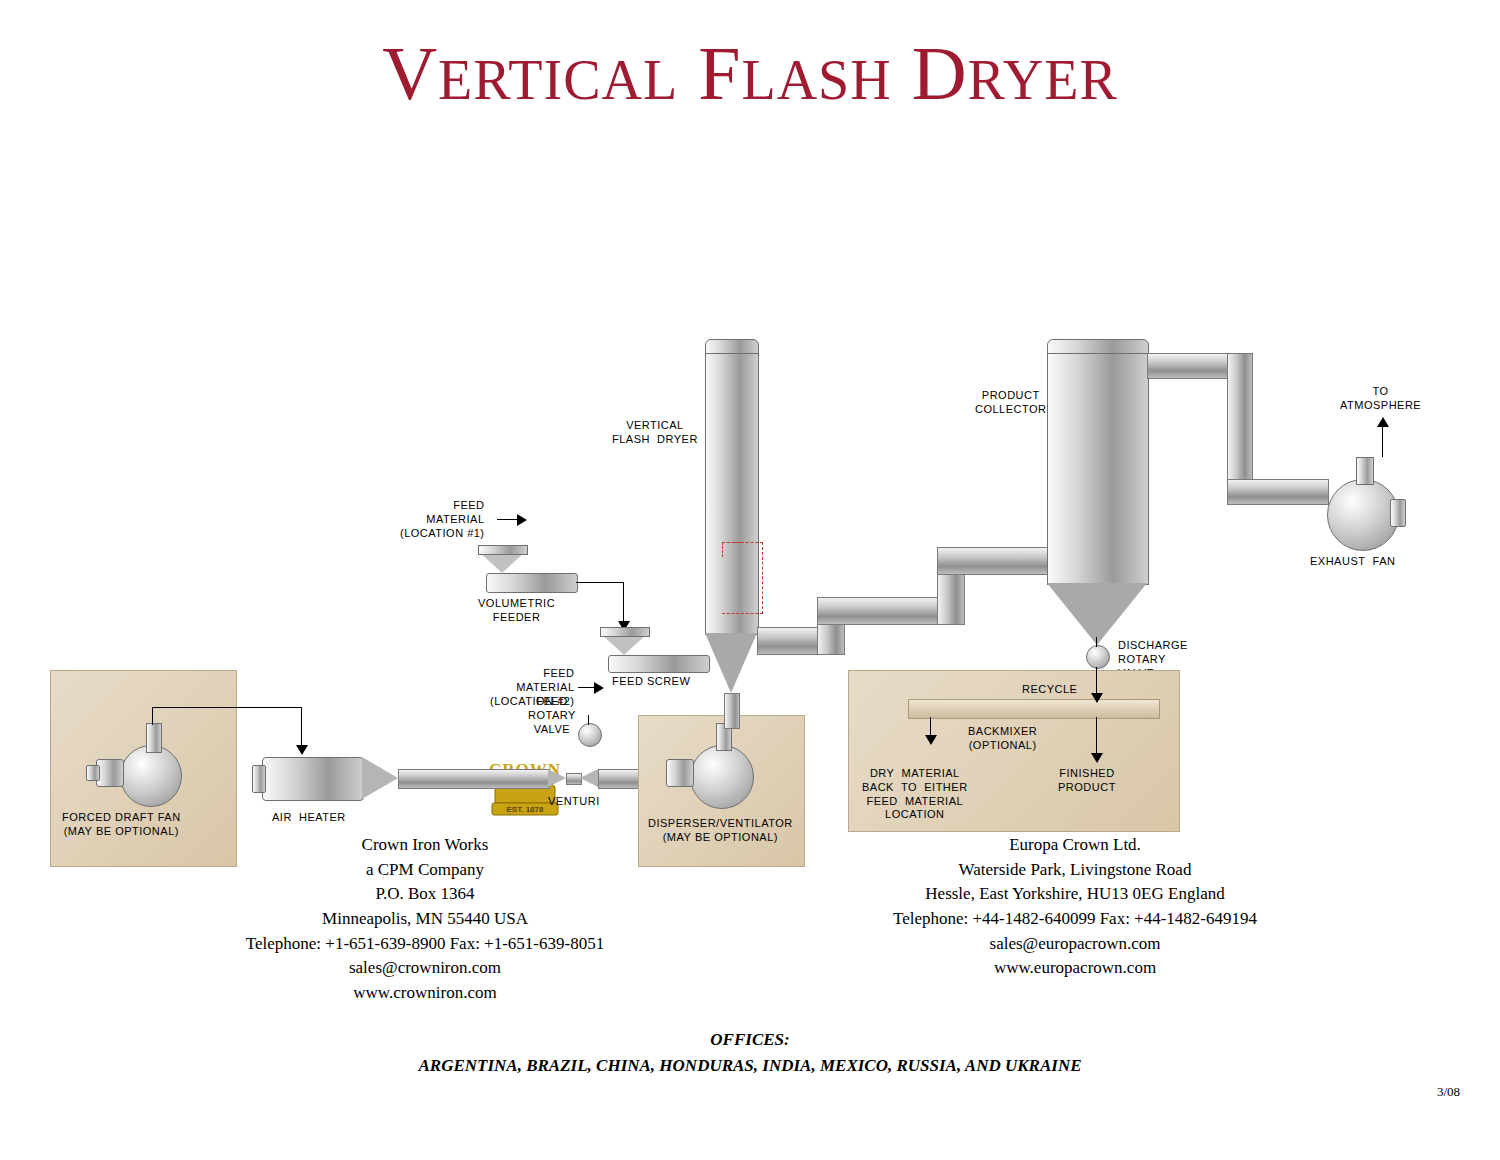VERTICAL FLASH DRYER
VERTICAL
FLASH DRYER
FEED
MATERIAL
(LOCATION #1)
VOLUMETRIC
FEEDER
FEED SCREW
FEED
MATERIAL
(LOCATION #2)
FEED
ROTARY
VALVE
FORCED DRAFT FAN
(MAY BE OPTIONAL)
AIR HEATER
VENTURI
DISPERSER/VENTILATOR
(MAY BE OPTIONAL)
PRODUCT
COLLECTOR
EXHAUST FAN
TO
ATMOSPHERE
DISCHARGE
ROTARY
VALVE
RECYCLE
BACKMIXER
(OPTIONAL)
DRY MATERIAL
BACK TO EITHER
FEED MATERIAL
LOCATION
FINISHED
PRODUCT
CROWN EST. 1878
CROWN EST. 1878
Crown Iron Works
a CPM Company
P.O. Box 1364
Minneapolis, MN 55440 USA
Telephone: +1-651-639-8900 Fax: +1-651-639-8051
sales@crowniron.com
www.crowniron.com
Europa Crown Ltd.
Waterside Park, Livingstone Road
Hessle, East Yorkshire, HU13 0EG England
Telephone: +44-1482-640099 Fax: +44-1482-649194
sales@europacrown.com
www.europacrown.com
OFFICES:
ARGENTINA, BRAZIL, CHINA, HONDURAS, INDIA, MEXICO, RUSSIA, AND UKRAINE
3/08